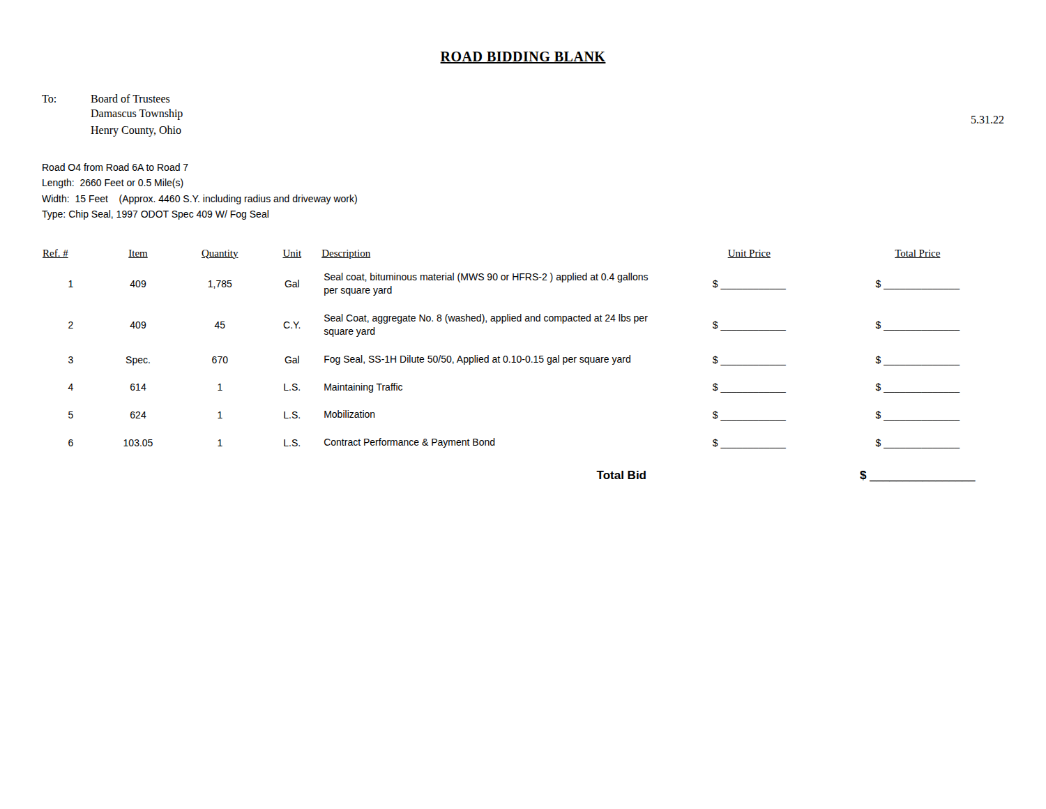ROAD BIDDING BLANK
To: Board of Trustees
Damascus Township
Henry County, Ohio
5.31.22
Road O4 from Road 6A to Road 7
Length: 2660 Feet or 0.5 Mile(s)
Width: 15 Feet (Approx. 4460 S.Y. including radius and driveway work)
Type: Chip Seal, 1997 ODOT Spec 409 W/ Fog Seal
| Ref. # | Item | Quantity | Unit | Description | Unit Price | Total Price |
| --- | --- | --- | --- | --- | --- | --- |
| 1 | 409 | 1,785 | Gal | Seal coat, bituminous material (MWS 90 or HFRS-2 ) applied at 0.4 gallons per square yard | $ | $ |
| 2 | 409 | 45 | C.Y. | Seal Coat, aggregate No. 8 (washed), applied and compacted at 24 lbs per square yard | $ | $ |
| 3 | Spec. | 670 | Gal | Fog Seal, SS-1H Dilute 50/50, Applied at 0.10-0.15 gal per square yard | $ | $ |
| 4 | 614 | 1 | L.S. | Maintaining Traffic | $ | $ |
| 5 | 624 | 1 | L.S. | Mobilization | $ | $ |
| 6 | 103.05 | 1 | L.S. | Contract Performance & Payment Bond | $ | $ |
| Total Bid | | $ |